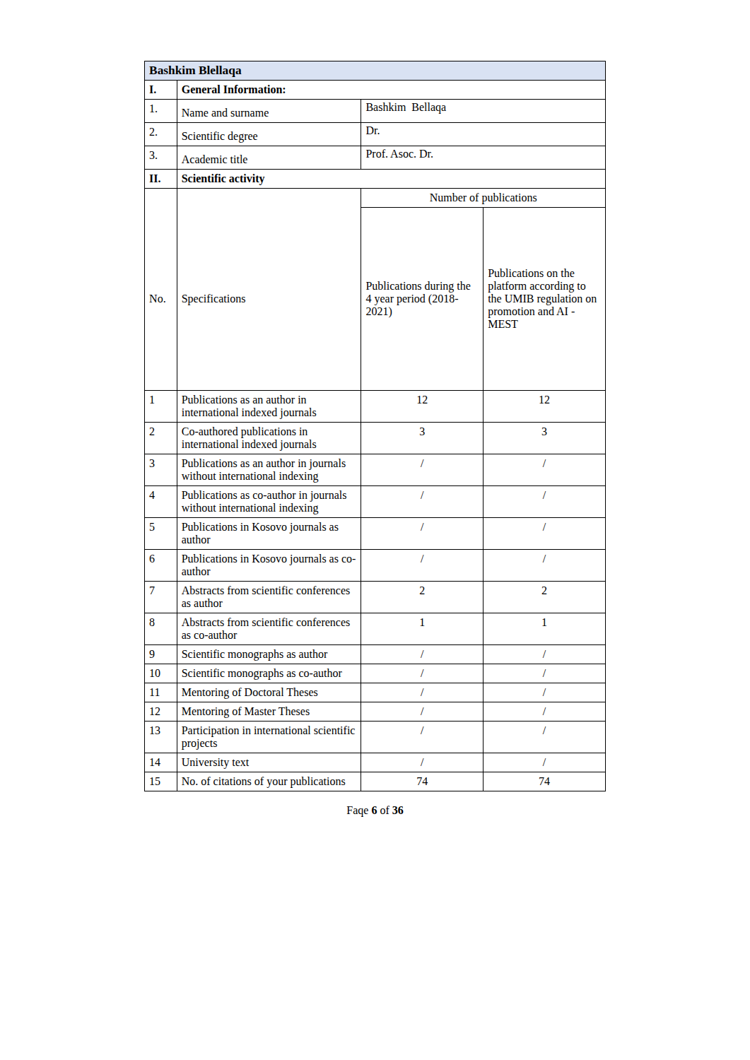Bashkim Blellaqa
| I. | General Information: |
| 1. | Name and surname | Bashkim Bellaqa |
| 2. | Scientific degree | Dr. |
| 3. | Academic title | Prof. Asoc. Dr. |
| II. | Scientific activity |
| | | Number of publications |
| No. | Specifications | Publications during the 4 year period (2018-2021) | Publications on the platform according to the UMIB regulation on promotion and AI - MEST |
| 1 | Publications as an author in international indexed journals | 12 | 12 |
| 2 | Co-authored publications in international indexed journals | 3 | 3 |
| 3 | Publications as an author in journals without international indexing | / | / |
| 4 | Publications as co-author in journals without international indexing | / | / |
| 5 | Publications in Kosovo journals as author | / | / |
| 6 | Publications in Kosovo journals as co-author | / | / |
| 7 | Abstracts from scientific conferences as author | 2 | 2 |
| 8 | Abstracts from scientific conferences as co-author | 1 | 1 |
| 9 | Scientific monographs as author | / | / |
| 10 | Scientific monographs as co-author | / | / |
| 11 | Mentoring of Doctoral Theses | / | / |
| 12 | Mentoring of Master Theses | / | / |
| 13 | Participation in international scientific projects | / | / |
| 14 | University text | / | / |
| 15 | No. of citations of your publications | 74 | 74 |
Faqe 6 of 36